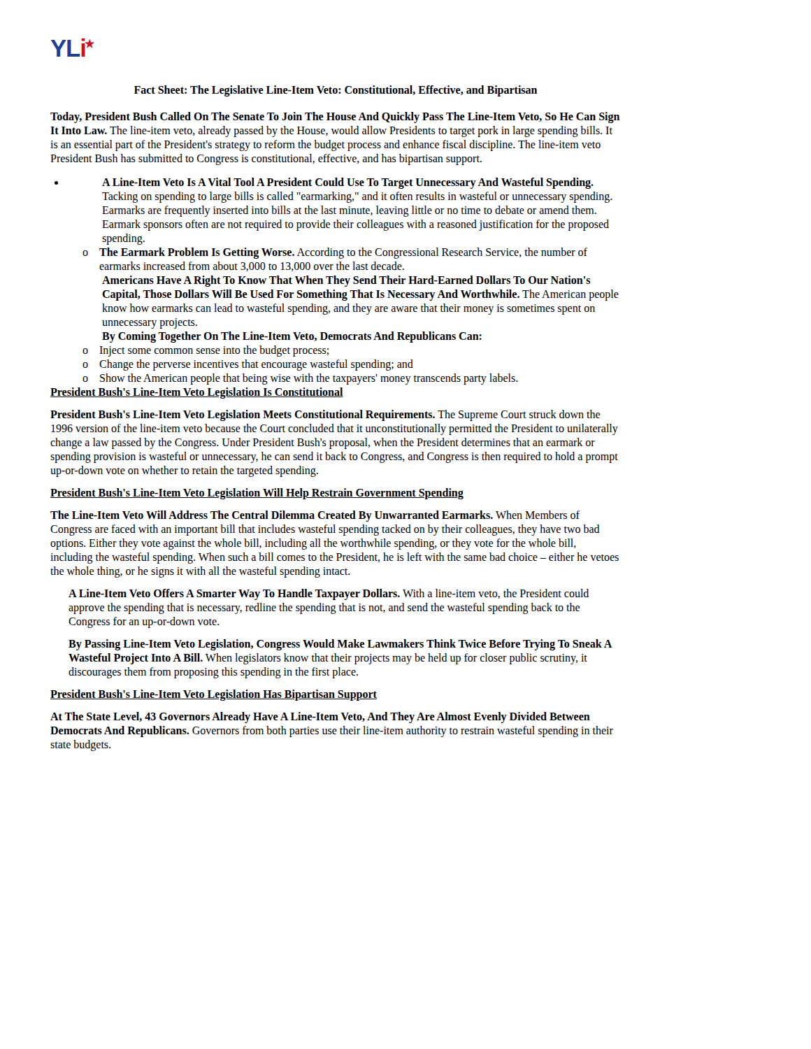YLi★
Fact Sheet: The Legislative Line-Item Veto: Constitutional, Effective, and Bipartisan
Today, President Bush Called On The Senate To Join The House And Quickly Pass The Line-Item Veto, So He Can Sign It Into Law. The line-item veto, already passed by the House, would allow Presidents to target pork in large spending bills. It is an essential part of the President's strategy to reform the budget process and enhance fiscal discipline. The line-item veto President Bush has submitted to Congress is constitutional, effective, and has bipartisan support.
A Line-Item Veto Is A Vital Tool A President Could Use To Target Unnecessary And Wasteful Spending. Tacking on spending to large bills is called "earmarking," and it often results in wasteful or unnecessary spending. Earmarks are frequently inserted into bills at the last minute, leaving little or no time to debate or amend them. Earmark sponsors often are not required to provide their colleagues with a reasoned justification for the proposed spending.
The Earmark Problem Is Getting Worse. According to the Congressional Research Service, the number of earmarks increased from about 3,000 to 13,000 over the last decade.
Americans Have A Right To Know That When They Send Their Hard-Earned Dollars To Our Nation's Capital, Those Dollars Will Be Used For Something That Is Necessary And Worthwhile. The American people know how earmarks can lead to wasteful spending, and they are aware that their money is sometimes spent on unnecessary projects.
By Coming Together On The Line-Item Veto, Democrats And Republicans Can:
Inject some common sense into the budget process;
Change the perverse incentives that encourage wasteful spending; and
Show the American people that being wise with the taxpayers' money transcends party labels.
President Bush's Line-Item Veto Legislation Is Constitutional
President Bush's Line-Item Veto Legislation Meets Constitutional Requirements. The Supreme Court struck down the 1996 version of the line-item veto because the Court concluded that it unconstitutionally permitted the President to unilaterally change a law passed by the Congress. Under President Bush's proposal, when the President determines that an earmark or spending provision is wasteful or unnecessary, he can send it back to Congress, and Congress is then required to hold a prompt up-or-down vote on whether to retain the targeted spending.
President Bush's Line-Item Veto Legislation Will Help Restrain Government Spending
The Line-Item Veto Will Address The Central Dilemma Created By Unwarranted Earmarks. When Members of Congress are faced with an important bill that includes wasteful spending tacked on by their colleagues, they have two bad options. Either they vote against the whole bill, including all the worthwhile spending, or they vote for the whole bill, including the wasteful spending. When such a bill comes to the President, he is left with the same bad choice – either he vetoes the whole thing, or he signs it with all the wasteful spending intact.
A Line-Item Veto Offers A Smarter Way To Handle Taxpayer Dollars. With a line-item veto, the President could approve the spending that is necessary, redline the spending that is not, and send the wasteful spending back to the Congress for an up-or-down vote.
By Passing Line-Item Veto Legislation, Congress Would Make Lawmakers Think Twice Before Trying To Sneak A Wasteful Project Into A Bill. When legislators know that their projects may be held up for closer public scrutiny, it discourages them from proposing this spending in the first place.
President Bush's Line-Item Veto Legislation Has Bipartisan Support
At The State Level, 43 Governors Already Have A Line-Item Veto, And They Are Almost Evenly Divided Between Democrats And Republicans. Governors from both parties use their line-item authority to restrain wasteful spending in their state budgets.